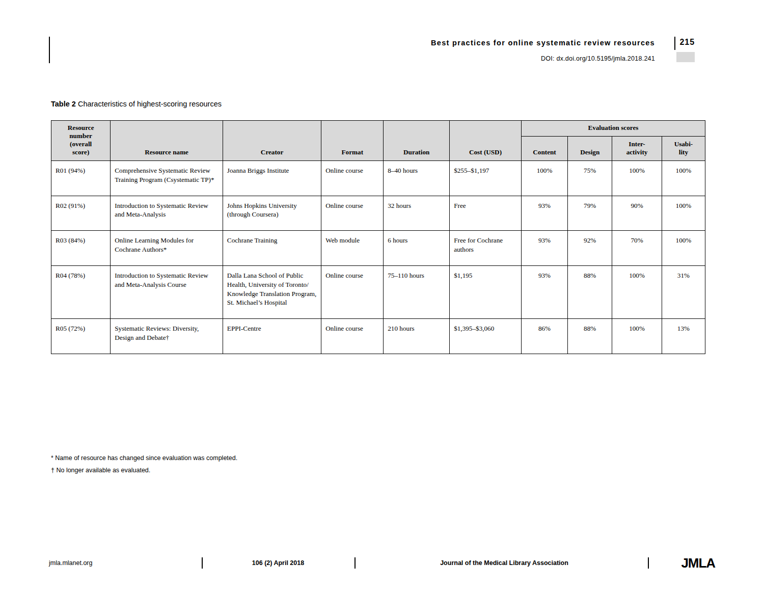Best practices for online systematic review resources
215
DOI: dx.doi.org/10.5195/jmla.2018.241
Table 2 Characteristics of highest-scoring resources
| Resource number (overall score) | Resource name | Creator | Format | Duration | Cost (USD) | Evaluation scores |
| --- | --- | --- | --- | --- | --- | --- |
| Content | Design | Inter- activity | Usabi- lity |
| R01 (94%) | Comprehensive Systematic Review Training Program (Csystematic TP)* | Joanna Briggs Institute | Online course | 8–40 hours | $255–$1,197 | 100% | 75% | 100% | 100% |
| R02 (91%) | Introduction to Systematic Review and Meta-Analysis | Johns Hopkins University (through Coursera) | Online course | 32 hours | Free | 93% | 79% | 90% | 100% |
| R03 (84%) | Online Learning Modules for Cochrane Authors* | Cochrane Training | Web module | 6 hours | Free for Cochrane authors | 93% | 92% | 70% | 100% |
| R04 (78%) | Introduction to Systematic Review and Meta-Analysis Course | Dalla Lana School of Public Health, University of Toronto/ Knowledge Translation Program, St. Michael’s Hospital | Online course | 75–110 hours | $1,195 | 93% | 88% | 100% | 31% |
| R05 (72%) | Systematic Reviews: Diversity, Design and Debate† | EPPI-Centre | Online course | 210 hours | $1,395–$3,060 | 86% | 88% | 100% | 13% |
* Name of resource has changed since evaluation was completed.
† No longer available as evaluated.
jmla.mlanet.org
106 (2) April 2018
Journal of the Medical Library Association
JMLA